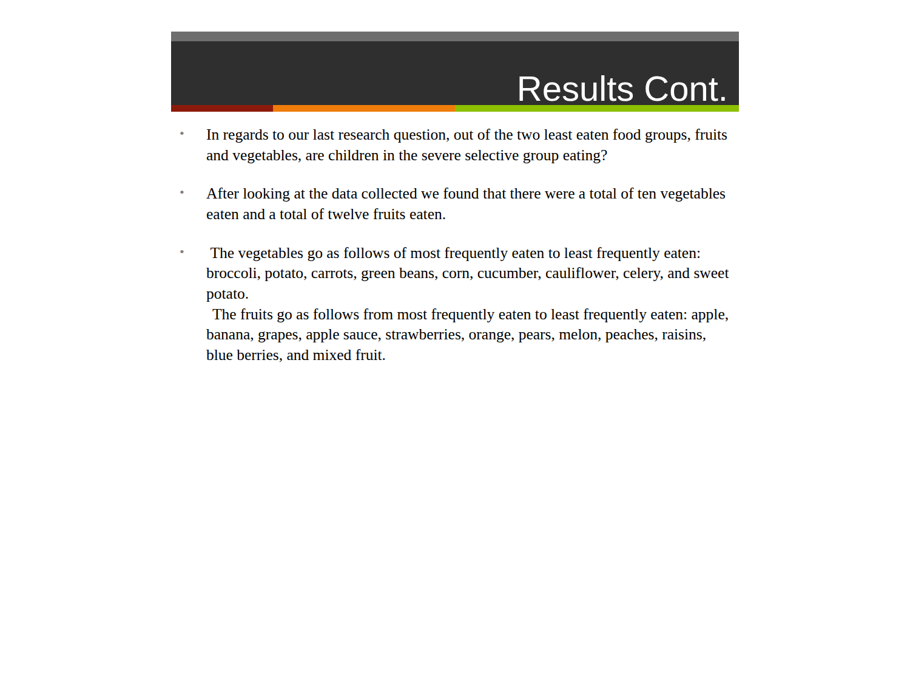Results Cont.
In regards to our last research question, out of the two least eaten food groups, fruits and vegetables, are children in the severe selective group eating?
After looking at the data collected we found that there were a total of ten vegetables eaten and a total of twelve fruits eaten.
The vegetables go as follows of most frequently eaten to least frequently eaten: broccoli, potato, carrots, green beans, corn, cucumber, cauliflower, celery, and sweet potato. The fruits go as follows from most frequently eaten to least frequently eaten: apple, banana, grapes, apple sauce, strawberries, orange, pears, melon, peaches, raisins, blue berries, and mixed fruit.